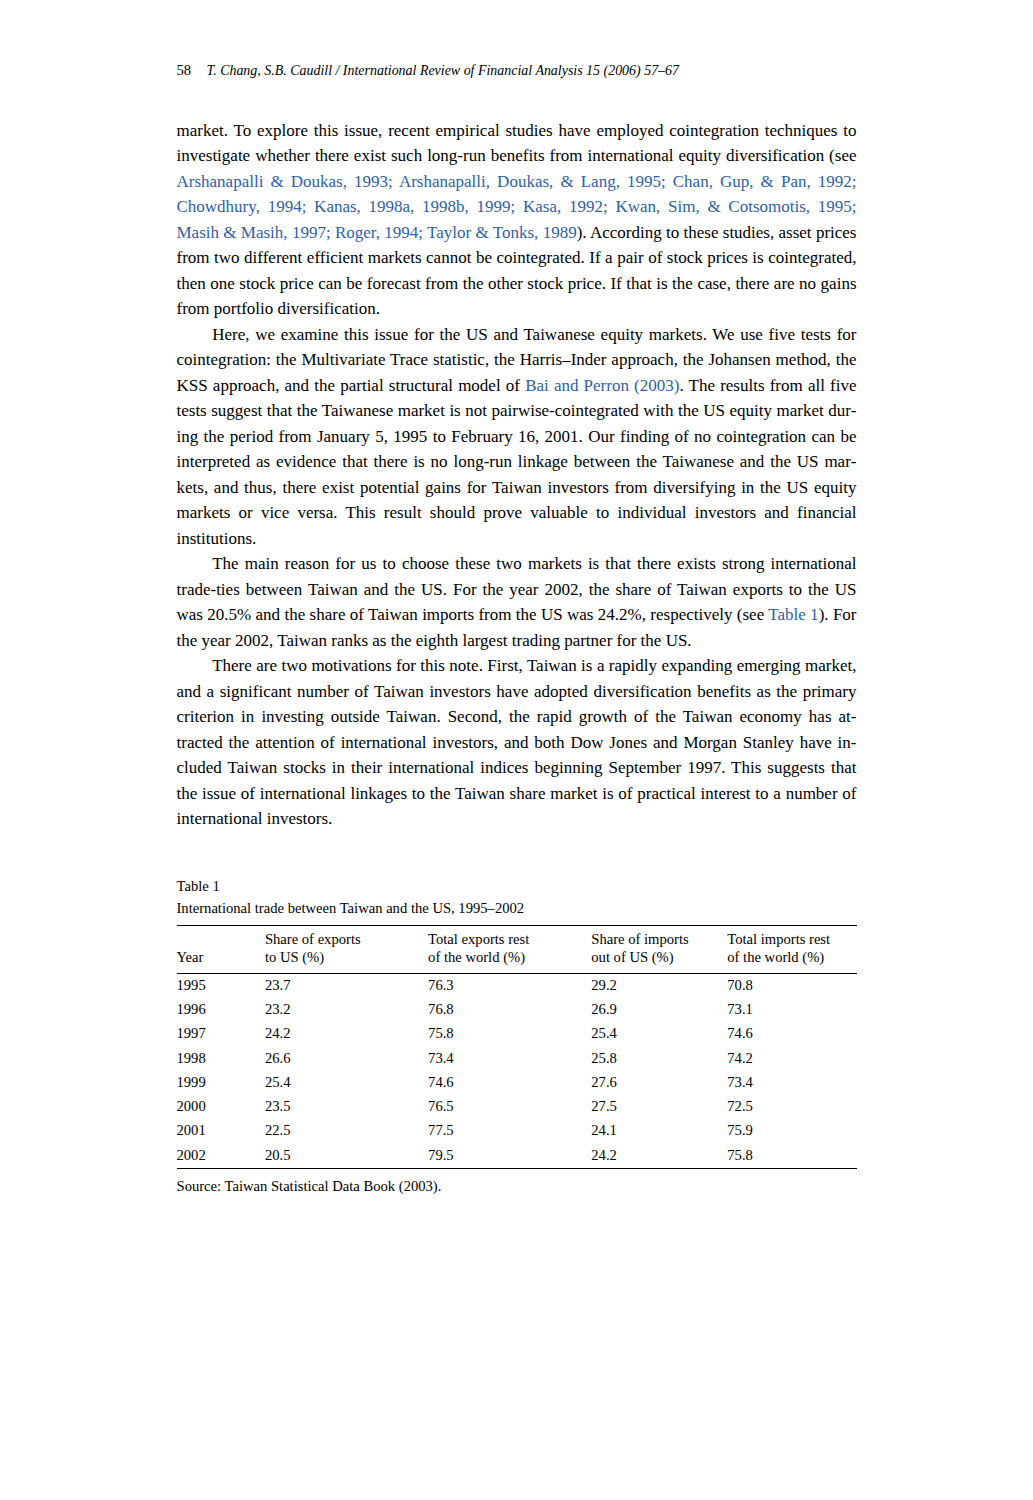58 T. Chang, S.B. Caudill / International Review of Financial Analysis 15 (2006) 57–67
market. To explore this issue, recent empirical studies have employed cointegration techniques to investigate whether there exist such long-run benefits from international equity diversification (see Arshanapalli & Doukas, 1993; Arshanapalli, Doukas, & Lang, 1995; Chan, Gup, & Pan, 1992; Chowdhury, 1994; Kanas, 1998a, 1998b, 1999; Kasa, 1992; Kwan, Sim, & Cotsomotis, 1995; Masih & Masih, 1997; Roger, 1994; Taylor & Tonks, 1989). According to these studies, asset prices from two different efficient markets cannot be cointegrated. If a pair of stock prices is cointegrated, then one stock price can be forecast from the other stock price. If that is the case, there are no gains from portfolio diversification.
Here, we examine this issue for the US and Taiwanese equity markets. We use five tests for cointegration: the Multivariate Trace statistic, the Harris–Inder approach, the Johansen method, the KSS approach, and the partial structural model of Bai and Perron (2003). The results from all five tests suggest that the Taiwanese market is not pairwise-cointegrated with the US equity market during the period from January 5, 1995 to February 16, 2001. Our finding of no cointegration can be interpreted as evidence that there is no long-run linkage between the Taiwanese and the US markets, and thus, there exist potential gains for Taiwan investors from diversifying in the US equity markets or vice versa. This result should prove valuable to individual investors and financial institutions.
The main reason for us to choose these two markets is that there exists strong international trade-ties between Taiwan and the US. For the year 2002, the share of Taiwan exports to the US was 20.5% and the share of Taiwan imports from the US was 24.2%, respectively (see Table 1). For the year 2002, Taiwan ranks as the eighth largest trading partner for the US.
There are two motivations for this note. First, Taiwan is a rapidly expanding emerging market, and a significant number of Taiwan investors have adopted diversification benefits as the primary criterion in investing outside Taiwan. Second, the rapid growth of the Taiwan economy has attracted the attention of international investors, and both Dow Jones and Morgan Stanley have included Taiwan stocks in their international indices beginning September 1997. This suggests that the issue of international linkages to the Taiwan share market is of practical interest to a number of international investors.
Table 1
International trade between Taiwan and the US, 1995–2002
| Year | Share of exports to US (%) | Total exports rest of the world (%) | Share of imports out of US (%) | Total imports rest of the world (%) |
| --- | --- | --- | --- | --- |
| 1995 | 23.7 | 76.3 | 29.2 | 70.8 |
| 1996 | 23.2 | 76.8 | 26.9 | 73.1 |
| 1997 | 24.2 | 75.8 | 25.4 | 74.6 |
| 1998 | 26.6 | 73.4 | 25.8 | 74.2 |
| 1999 | 25.4 | 74.6 | 27.6 | 73.4 |
| 2000 | 23.5 | 76.5 | 27.5 | 72.5 |
| 2001 | 22.5 | 77.5 | 24.1 | 75.9 |
| 2002 | 20.5 | 79.5 | 24.2 | 75.8 |
Source: Taiwan Statistical Data Book (2003).